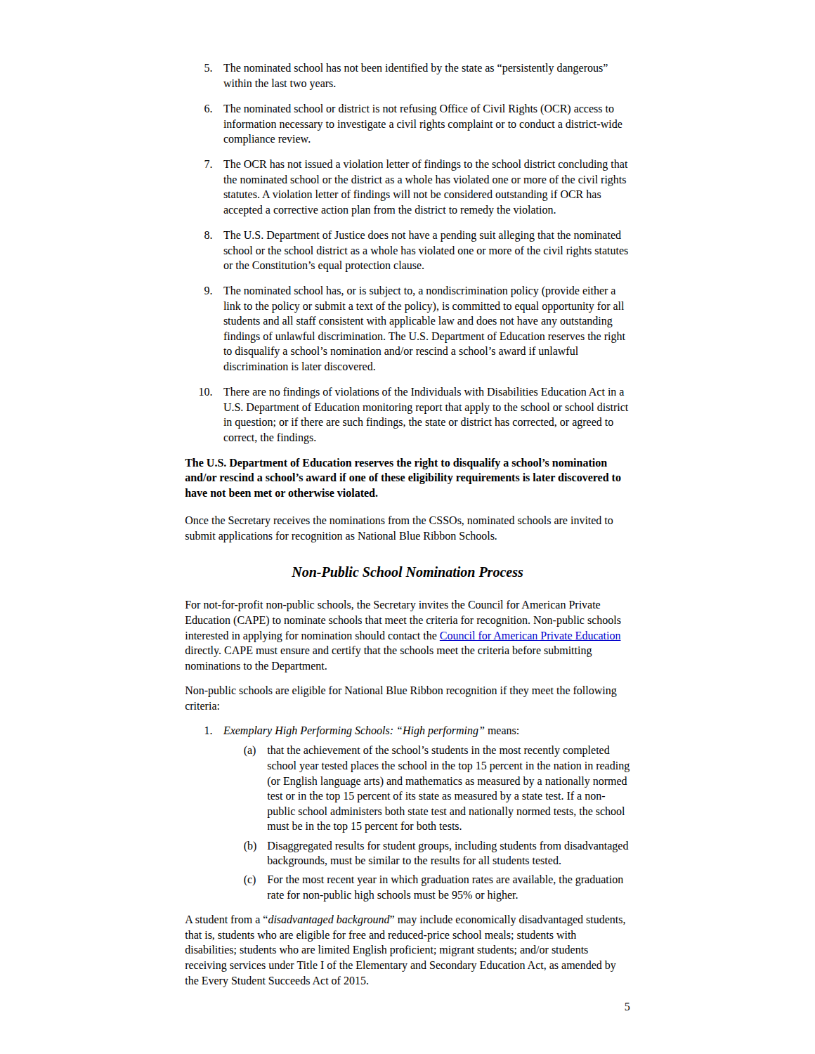The nominated school has not been identified by the state as “persistently dangerous” within the last two years.
The nominated school or district is not refusing Office of Civil Rights (OCR) access to information necessary to investigate a civil rights complaint or to conduct a district-wide compliance review.
The OCR has not issued a violation letter of findings to the school district concluding that the nominated school or the district as a whole has violated one or more of the civil rights statutes. A violation letter of findings will not be considered outstanding if OCR has accepted a corrective action plan from the district to remedy the violation.
The U.S. Department of Justice does not have a pending suit alleging that the nominated school or the school district as a whole has violated one or more of the civil rights statutes or the Constitution’s equal protection clause.
The nominated school has, or is subject to, a nondiscrimination policy (provide either a link to the policy or submit a text of the policy), is committed to equal opportunity for all students and all staff consistent with applicable law and does not have any outstanding findings of unlawful discrimination. The U.S. Department of Education reserves the right to disqualify a school’s nomination and/or rescind a school’s award if unlawful discrimination is later discovered.
There are no findings of violations of the Individuals with Disabilities Education Act in a U.S. Department of Education monitoring report that apply to the school or school district in question; or if there are such findings, the state or district has corrected, or agreed to correct, the findings.
The U.S. Department of Education reserves the right to disqualify a school’s nomination and/or rescind a school’s award if one of these eligibility requirements is later discovered to have not been met or otherwise violated.
Once the Secretary receives the nominations from the CSSOs, nominated schools are invited to submit applications for recognition as National Blue Ribbon Schools.
Non-Public School Nomination Process
For not-for-profit non-public schools, the Secretary invites the Council for American Private Education (CAPE) to nominate schools that meet the criteria for recognition. Non-public schools interested in applying for nomination should contact the Council for American Private Education directly. CAPE must ensure and certify that the schools meet the criteria before submitting nominations to the Department.
Non-public schools are eligible for National Blue Ribbon recognition if they meet the following criteria:
Exemplary High Performing Schools: “High performing” means:
(a) that the achievement of the school’s students in the most recently completed school year tested places the school in the top 15 percent in the nation in reading (or English language arts) and mathematics as measured by a nationally normed test or in the top 15 percent of its state as measured by a state test. If a non-public school administers both state test and nationally normed tests, the school must be in the top 15 percent for both tests.
(b) Disaggregated results for student groups, including students from disadvantaged backgrounds, must be similar to the results for all students tested.
(c) For the most recent year in which graduation rates are available, the graduation rate for non-public high schools must be 95% or higher.
A student from a “disadvantaged background” may include economically disadvantaged students, that is, students who are eligible for free and reduced-price school meals; students with disabilities; students who are limited English proficient; migrant students; and/or students receiving services under Title I of the Elementary and Secondary Education Act, as amended by the Every Student Succeeds Act of 2015.
5